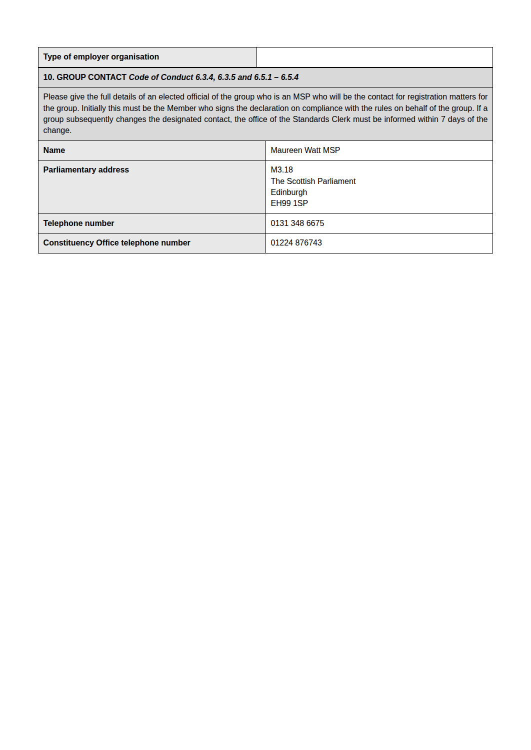| Type of employer organisation | |
| 10. GROUP CONTACT Code of Conduct 6.3.4, 6.3.5 and 6.5.1 – 6.5.4 |
| Please give the full details of an elected official of the group who is an MSP who will be the contact for registration matters for the group. Initially this must be the Member who signs the declaration on compliance with the rules on behalf of the group. If a group subsequently changes the designated contact, the office of the Standards Clerk must be informed within 7 days of the change. |
| Name | Maureen Watt MSP |
| Parliamentary address | M3.18 The Scottish Parliament Edinburgh EH99 1SP |
| Telephone number | 0131 348 6675 |
| Constituency Office telephone number | 01224 876743 |